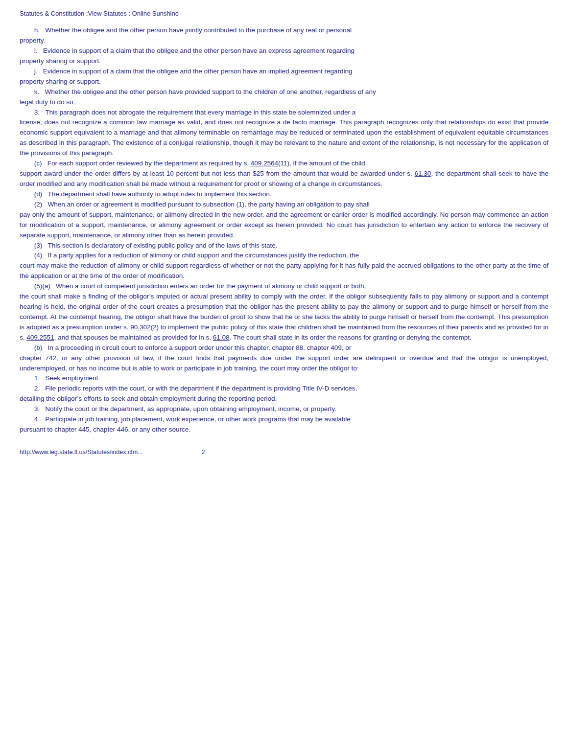Statutes & Constitution :View Statutes : Online Sunshine
h. Whether the obligee and the other person have jointly contributed to the purchase of any real or personal
property.
i. Evidence in support of a claim that the obligee and the other person have an express agreement regarding
property sharing or support.
j. Evidence in support of a claim that the obligee and the other person have an implied agreement regarding
property sharing or support.
k. Whether the obligee and the other person have provided support to the children of one another, regardless of any
legal duty to do so.
3. This paragraph does not abrogate the requirement that every marriage in this state be solemnized under a
license, does not recognize a common law marriage as valid, and does not recognize a de facto marriage. This paragraph recognizes only that relationships do exist that provide economic support equivalent to a marriage and that alimony terminable on remarriage may be reduced or terminated upon the establishment of equivalent equitable circumstances as described in this paragraph. The existence of a conjugal relationship, though it may be relevant to the nature and extent of the relationship, is not necessary for the application of the provisions of this paragraph.
(c) For each support order reviewed by the department as required by s. 409.2564(11), if the amount of the child
support award under the order differs by at least 10 percent but not less than $25 from the amount that would be awarded under s. 61.30, the department shall seek to have the order modified and any modification shall be made without a requirement for proof or showing of a change in circumstances.
(d) The department shall have authority to adopt rules to implement this section.
(2) When an order or agreement is modified pursuant to subsection (1), the party having an obligation to pay shall
pay only the amount of support, maintenance, or alimony directed in the new order, and the agreement or earlier order is modified accordingly. No person may commence an action for modification of a support, maintenance, or alimony agreement or order except as herein provided. No court has jurisdiction to entertain any action to enforce the recovery of separate support, maintenance, or alimony other than as herein provided.
(3) This section is declaratory of existing public policy and of the laws of this state.
(4) If a party applies for a reduction of alimony or child support and the circumstances justify the reduction, the
court may make the reduction of alimony or child support regardless of whether or not the party applying for it has fully paid the accrued obligations to the other party at the time of the application or at the time of the order of modification.
(5)(a) When a court of competent jurisdiction enters an order for the payment of alimony or child support or both,
the court shall make a finding of the obligor’s imputed or actual present ability to comply with the order. If the obligor subsequently fails to pay alimony or support and a contempt hearing is held, the original order of the court creates a presumption that the obligor has the present ability to pay the alimony or support and to purge himself or herself from the contempt. At the contempt hearing, the obligor shall have the burden of proof to show that he or she lacks the ability to purge himself or herself from the contempt. This presumption is adopted as a presumption under s. 90.302(2) to implement the public policy of this state that children shall be maintained from the resources of their parents and as provided for in s. 409.2551, and that spouses be maintained as provided for in s. 61.08. The court shall state in its order the reasons for granting or denying the contempt.
(b) In a proceeding in circuit court to enforce a support order under this chapter, chapter 88, chapter 409, or
chapter 742, or any other provision of law, if the court finds that payments due under the support order are delinquent or overdue and that the obligor is unemployed, underemployed, or has no income but is able to work or participate in job training, the court may order the obligor to:
1. Seek employment.
2. File periodic reports with the court, or with the department if the department is providing Title IV-D services,
detailing the obligor’s efforts to seek and obtain employment during the reporting period.
3. Notify the court or the department, as appropriate, upon obtaining employment, income, or property.
4. Participate in job training, job placement, work experience, or other work programs that may be available
pursuant to chapter 445, chapter 446, or any other source.
http://www.leg.state.fl.us/Statutes/index.cfm... 2